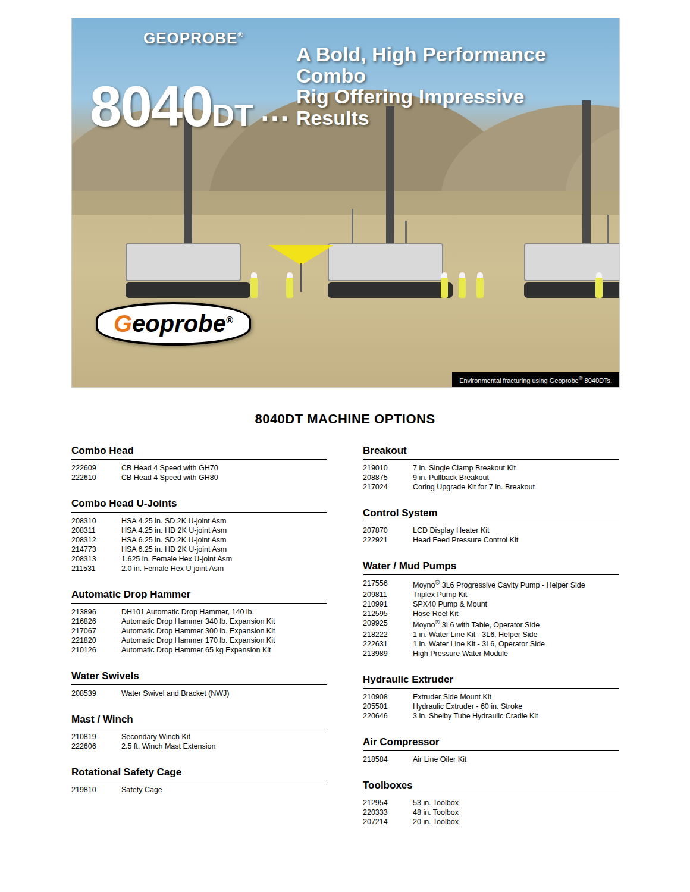GEOPROBE®
8040DT
…
A Bold, High Performance Combo
Rig Offering Impressive Results
Geoprobe®
Environmental fracturing using Geoprobe® 8040DTs.
8040DT MACHINE OPTIONS
Combo Head
| 222609 | CB Head 4 Speed with GH70 |
| 222610 | CB Head 4 Speed with GH80 |
Combo Head U-Joints
| 208310 | HSA 4.25 in. SD 2K U-joint Asm |
| 208311 | HSA 4.25 in. HD 2K U-joint Asm |
| 208312 | HSA 6.25 in. SD 2K U-joint Asm |
| 214773 | HSA 6.25 in. HD 2K U-joint Asm |
| 208313 | 1.625 in. Female Hex U-joint Asm |
| 211531 | 2.0 in. Female Hex U-joint Asm |
Automatic Drop Hammer
| 213896 | DH101 Automatic Drop Hammer, 140 lb. |
| 216826 | Automatic Drop Hammer 340 lb. Expansion Kit |
| 217067 | Automatic Drop Hammer 300 lb. Expansion Kit |
| 221820 | Automatic Drop Hammer 170 lb. Expansion Kit |
| 210126 | Automatic Drop Hammer 65 kg Expansion Kit |
Water Swivels
| 208539 | Water Swivel and Bracket (NWJ) |
Mast / Winch
| 210819 | Secondary Winch Kit |
| 222606 | 2.5 ft. Winch Mast Extension |
Rotational Safety Cage
| 219810 | Safety Cage |
Breakout
| 219010 | 7 in. Single Clamp Breakout Kit |
| 208875 | 9 in. Pullback Breakout |
| 217024 | Coring Upgrade Kit for 7 in. Breakout |
Control System
| 207870 | LCD Display Heater Kit |
| 222921 | Head Feed Pressure Control Kit |
Water / Mud Pumps
| 217556 | Moyno ® 3L6 Progressive Cavity Pump - Helper Side |
| 209811 | Triplex Pump Kit |
| 210991 | SPX40 Pump & Mount |
| 212595 | Hose Reel Kit |
| 209925 | Moyno ® 3L6 with Table, Operator Side |
| 218222 | 1 in. Water Line Kit - 3L6, Helper Side |
| 222631 | 1 in. Water Line Kit - 3L6, Operator Side |
| 213989 | High Pressure Water Module |
Hydraulic Extruder
| 210908 | Extruder Side Mount Kit |
| 205501 | Hydraulic Extruder - 60 in. Stroke |
| 220646 | 3 in. Shelby Tube Hydraulic Cradle Kit |
Air Compressor
| 218584 | Air Line Oiler Kit |
Toolboxes
| 212954 | 53 in. Toolbox |
| 220333 | 48 in. Toolbox |
| 207214 | 20 in. Toolbox |